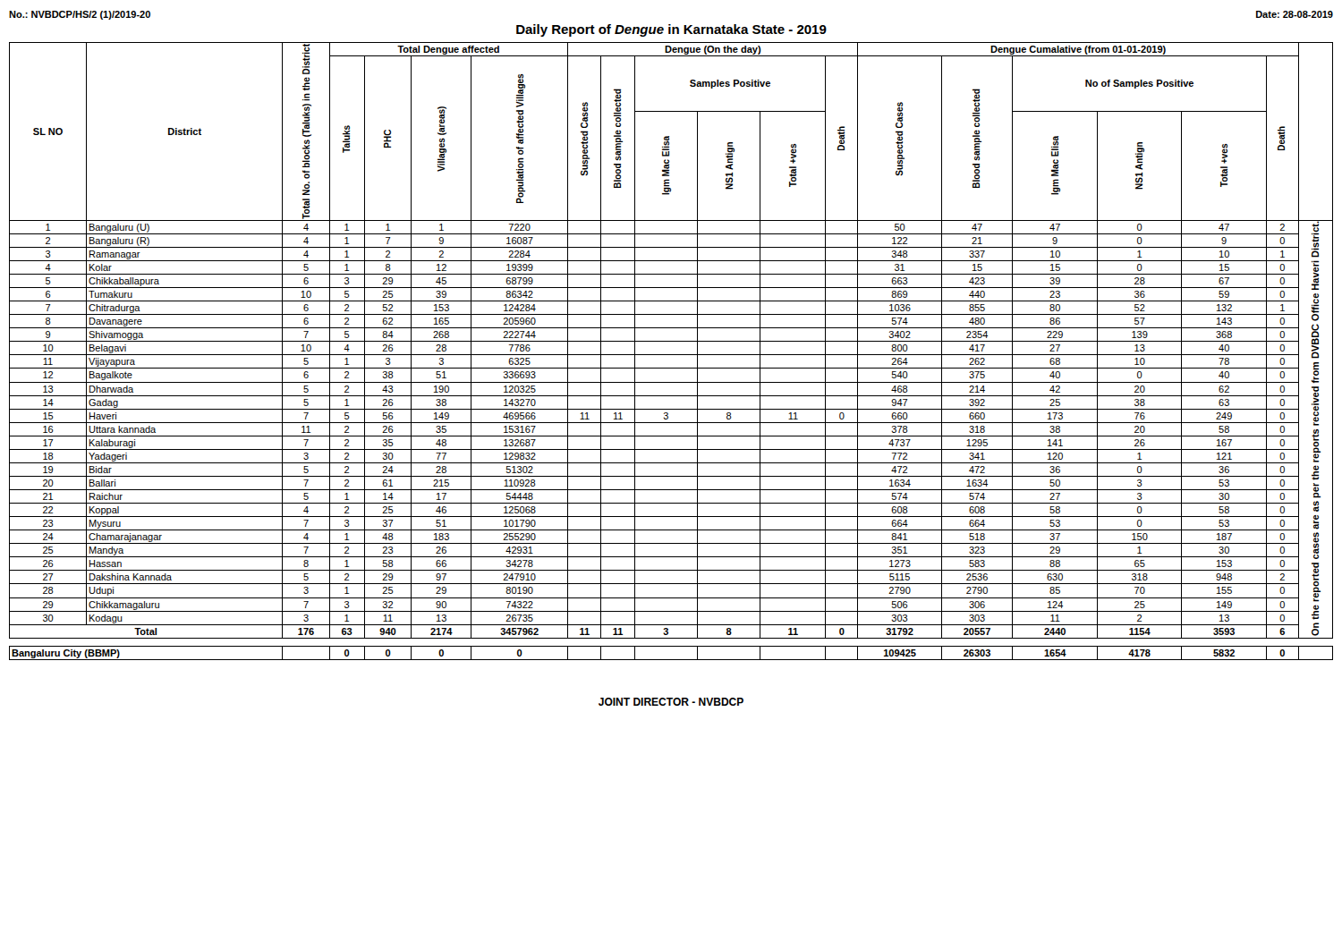No.: NVBDCP/HS/2 (1)/2019-20 Date: 28-08-2019
Daily Report of Dengue in Karnataka State - 2019
| SL NO | District | Total No. of blocks (Taluks) in the District | Total Dengue affected | Dengue (On the day) | Dengue Cumalative (from 01-01-2019) | |
| --- | --- | --- | --- | --- | --- | --- |
| Taluks | PHC | Villages (areas) | Population of affected Villages | Suspected Cases | Blood sample collected | Samples Positive | Death | Suspected Cases | Blood sample collected | No of Samples Positive | Death |
| Igm Mac Elisa | NS1 Antign | Total +ves | Igm Mac Elisa | NS1 Antign | Total +ves |
| 1 | Bangaluru (U) | 4 | 1 | 1 | 1 | 7220 | | | | | | | 50 | 47 | 47 | 0 | 47 | 2 | On the reported cases are as per the reports received from DVBDC Office Haveri District. |
| 2 | Bangaluru (R) | 4 | 1 | 7 | 9 | 16087 | | | | | | | 122 | 21 | 9 | 0 | 9 | 0 |
| 3 | Ramanagar | 4 | 1 | 2 | 2 | 2284 | | | | | | | 348 | 337 | 10 | 1 | 10 | 1 |
| 4 | Kolar | 5 | 1 | 8 | 12 | 19399 | | | | | | | 31 | 15 | 15 | 0 | 15 | 0 |
| 5 | Chikkaballapura | 6 | 3 | 29 | 45 | 68799 | | | | | | | 663 | 423 | 39 | 28 | 67 | 0 |
| 6 | Tumakuru | 10 | 5 | 25 | 39 | 86342 | | | | | | | 869 | 440 | 23 | 36 | 59 | 0 |
| 7 | Chitradurga | 6 | 2 | 52 | 153 | 124284 | | | | | | | 1036 | 855 | 80 | 52 | 132 | 1 |
| 8 | Davanagere | 6 | 2 | 62 | 165 | 205960 | | | | | | | 574 | 480 | 86 | 57 | 143 | 0 |
| 9 | Shivamogga | 7 | 5 | 84 | 268 | 222744 | | | | | | | 3402 | 2354 | 229 | 139 | 368 | 0 |
| 10 | Belagavi | 10 | 4 | 26 | 28 | 7786 | | | | | | | 800 | 417 | 27 | 13 | 40 | 0 |
| 11 | Vijayapura | 5 | 1 | 3 | 3 | 6325 | | | | | | | 264 | 262 | 68 | 10 | 78 | 0 |
| 12 | Bagalkote | 6 | 2 | 38 | 51 | 336693 | | | | | | | 540 | 375 | 40 | 0 | 40 | 0 |
| 13 | Dharwada | 5 | 2 | 43 | 190 | 120325 | | | | | | | 468 | 214 | 42 | 20 | 62 | 0 |
| 14 | Gadag | 5 | 1 | 26 | 38 | 143270 | | | | | | | 947 | 392 | 25 | 38 | 63 | 0 |
| 15 | Haveri | 7 | 5 | 56 | 149 | 469566 | 11 | 11 | 3 | 8 | 11 | 0 | 660 | 660 | 173 | 76 | 249 | 0 |
| 16 | Uttara kannada | 11 | 2 | 26 | 35 | 153167 | | | | | | | 378 | 318 | 38 | 20 | 58 | 0 |
| 17 | Kalaburagi | 7 | 2 | 35 | 48 | 132687 | | | | | | | 4737 | 1295 | 141 | 26 | 167 | 0 |
| 18 | Yadageri | 3 | 2 | 30 | 77 | 129832 | | | | | | | 772 | 341 | 120 | 1 | 121 | 0 |
| 19 | Bidar | 5 | 2 | 24 | 28 | 51302 | | | | | | | 472 | 472 | 36 | 0 | 36 | 0 |
| 20 | Ballari | 7 | 2 | 61 | 215 | 110928 | | | | | | | 1634 | 1634 | 50 | 3 | 53 | 0 |
| 21 | Raichur | 5 | 1 | 14 | 17 | 54448 | | | | | | | 574 | 574 | 27 | 3 | 30 | 0 |
| 22 | Koppal | 4 | 2 | 25 | 46 | 125068 | | | | | | | 608 | 608 | 58 | 0 | 58 | 0 |
| 23 | Mysuru | 7 | 3 | 37 | 51 | 101790 | | | | | | | 664 | 664 | 53 | 0 | 53 | 0 |
| 24 | Chamarajanagar | 4 | 1 | 48 | 183 | 255290 | | | | | | | 841 | 518 | 37 | 150 | 187 | 0 |
| 25 | Mandya | 7 | 2 | 23 | 26 | 42931 | | | | | | | 351 | 323 | 29 | 1 | 30 | 0 |
| 26 | Hassan | 8 | 1 | 58 | 66 | 34278 | | | | | | | 1273 | 583 | 88 | 65 | 153 | 0 |
| 27 | Dakshina Kannada | 5 | 2 | 29 | 97 | 247910 | | | | | | | 5115 | 2536 | 630 | 318 | 948 | 2 |
| 28 | Udupi | 3 | 1 | 25 | 29 | 80190 | | | | | | | 2790 | 2790 | 85 | 70 | 155 | 0 |
| 29 | Chikkamagaluru | 7 | 3 | 32 | 90 | 74322 | | | | | | | 506 | 306 | 124 | 25 | 149 | 0 |
| 30 | Kodagu | 3 | 1 | 11 | 13 | 26735 | | | | | | | 303 | 303 | 11 | 2 | 13 | 0 |
| Total | 176 | 63 | 940 | 2174 | 3457962 | 11 | 11 | 3 | 8 | 11 | 0 | 31792 | 20557 | 2440 | 1154 | 3593 | 6 |
| Bangaluru City (BBMP) | | 0 | 0 | 0 | 0 | | | | | | | 109425 | 26303 | 1654 | 4178 | 5832 | 0 | |
JOINT DIRECTOR - NVBDCP